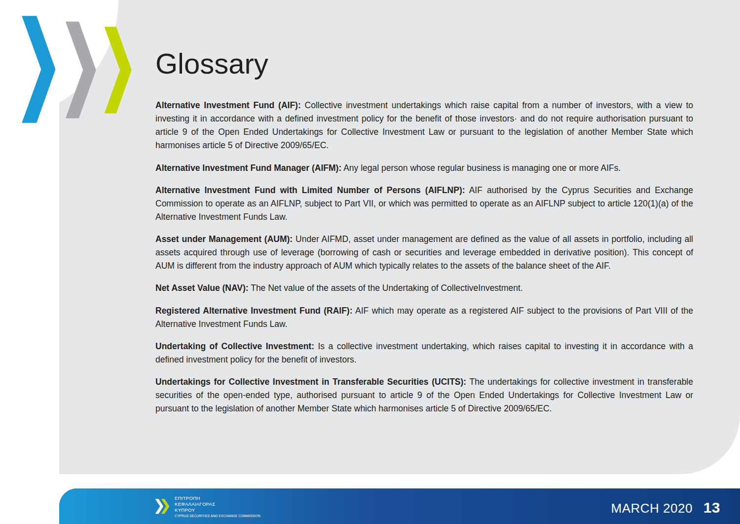❯
❯
❯
Glossary
Alternative Investment Fund (AIF): Collective investment undertakings which raise capital from a number of investors, with a view to investing it in accordance with a defined investment policy for the benefit of those investors· and do not require authorisation pursuant to article 9 of the Open Ended Undertakings for Collective Investment Law or pursuant to the legislation of another Member State which harmonises article 5 of Directive 2009/65/EC.
Alternative Investment Fund Manager (AIFM): Any legal person whose regular business is managing one or more AIFs.
Alternative Investment Fund with Limited Number of Persons (AIFLNP): AIF authorised by the Cyprus Securities and Exchange Commission to operate as an AIFLNP, subject to Part VII, or which was permitted to operate as an AIFLNP subject to article 120(1)(a) of the Alternative Investment Funds Law.
Asset under Management (AUM): Under AIFMD, asset under management are defined as the value of all assets in portfolio, including all assets acquired through use of leverage (borrowing of cash or securities and leverage embedded in derivative position). This concept of AUM is different from the industry approach of AUM which typically relates to the assets of the balance sheet of the AIF.
Net Asset Value (NAV): The Net value of the assets of the Undertaking of CollectiveInvestment.
Registered Alternative Investment Fund (RAIF): AIF which may operate as a registered AIF subject to the provisions of Part VIII of the Alternative Investment Funds Law.
Undertaking of Collective Investment: Is a collective investment undertaking, which raises capital to investing it in accordance with a defined investment policy for the benefit of investors.
Undertakings for Collective Investment in Transferable Securities (UCITS): The undertakings for collective investment in transferable securities of the open-ended type, authorised pursuant to article 9 of the Open Ended Undertakings for Collective Investment Law or pursuant to the legislation of another Member State which harmonises article 5 of Directive 2009/65/EC.
ΕΠΙΤΡΟΠΗ
ΚΕΦΑΛΑΙΑΓΟΡΑΣ
ΚΥΠΡΟΥ
CYPRUS SECURITIES AND EXCHANGE COMMISSION
MARCH 2020 13